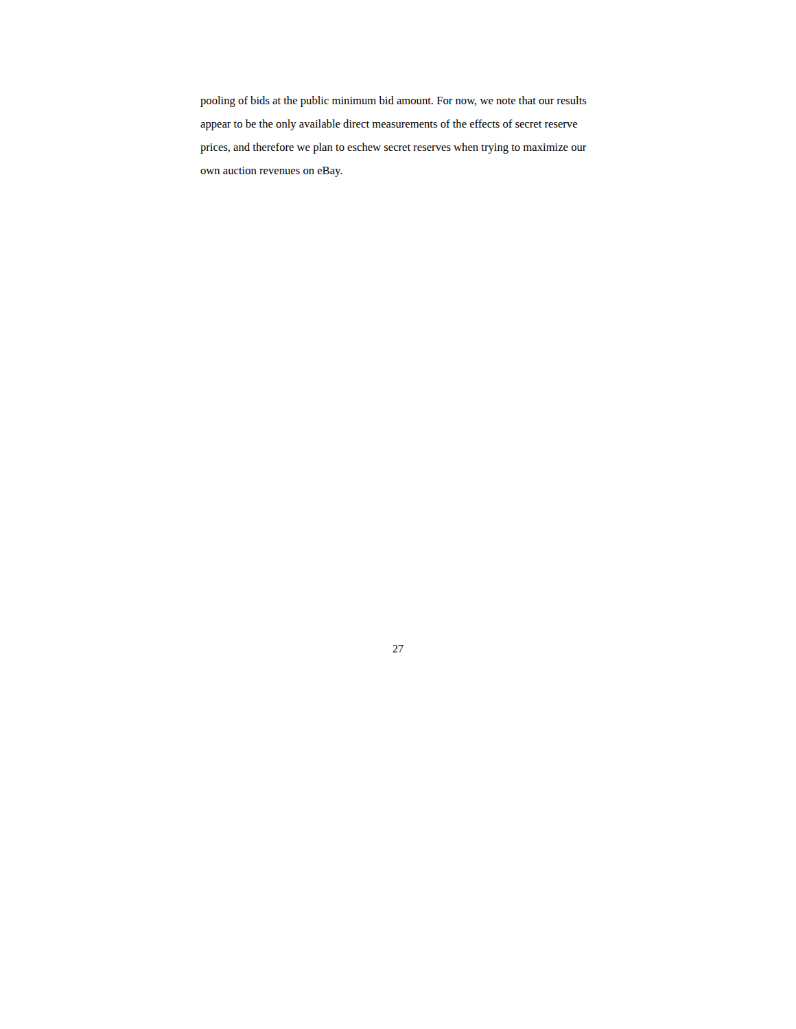pooling of bids at the public minimum bid amount. For now, we note that our results appear to be the only available direct measurements of the effects of secret reserve prices, and therefore we plan to eschew secret reserves when trying to maximize our own auction revenues on eBay.
27